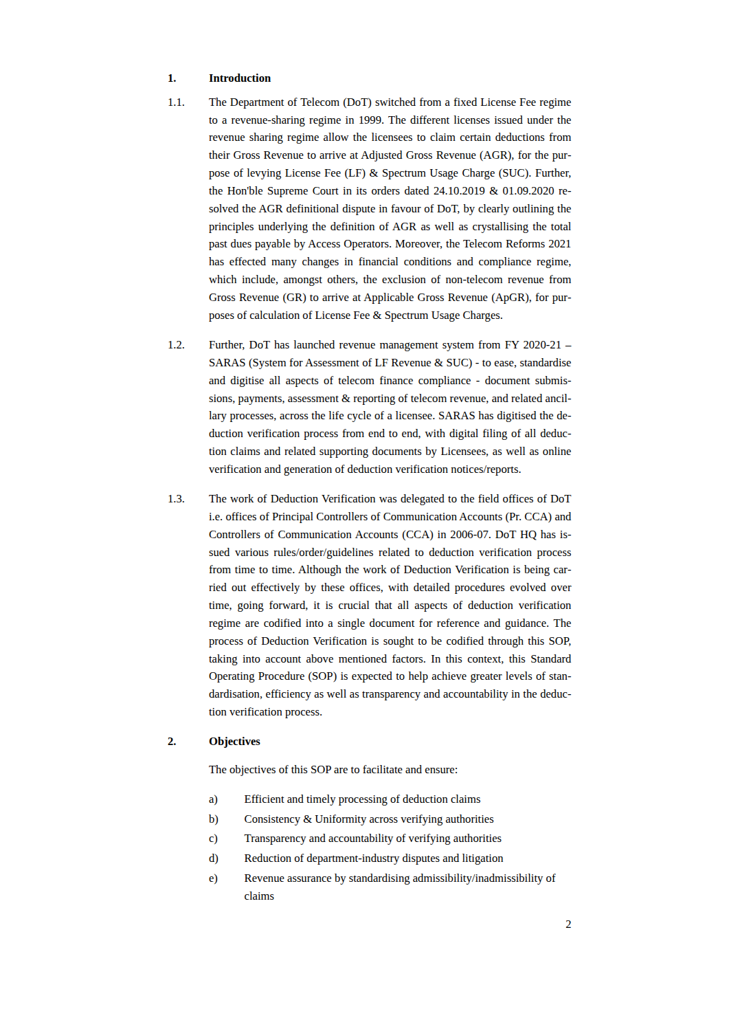1.
Introduction
1.1. The Department of Telecom (DoT) switched from a fixed License Fee regime to a revenue-sharing regime in 1999. The different licenses issued under the revenue sharing regime allow the licensees to claim certain deductions from their Gross Revenue to arrive at Adjusted Gross Revenue (AGR), for the purpose of levying License Fee (LF) & Spectrum Usage Charge (SUC). Further, the Hon'ble Supreme Court in its orders dated 24.10.2019 & 01.09.2020 resolved the AGR definitional dispute in favour of DoT, by clearly outlining the principles underlying the definition of AGR as well as crystallising the total past dues payable by Access Operators. Moreover, the Telecom Reforms 2021 has effected many changes in financial conditions and compliance regime, which include, amongst others, the exclusion of non-telecom revenue from Gross Revenue (GR) to arrive at Applicable Gross Revenue (ApGR), for purposes of calculation of License Fee & Spectrum Usage Charges.
1.2. Further, DoT has launched revenue management system from FY 2020-21 – SARAS (System for Assessment of LF Revenue & SUC) - to ease, standardise and digitise all aspects of telecom finance compliance - document submissions, payments, assessment & reporting of telecom revenue, and related ancillary processes, across the life cycle of a licensee. SARAS has digitised the deduction verification process from end to end, with digital filing of all deduction claims and related supporting documents by Licensees, as well as online verification and generation of deduction verification notices/reports.
1.3. The work of Deduction Verification was delegated to the field offices of DoT i.e. offices of Principal Controllers of Communication Accounts (Pr. CCA) and Controllers of Communication Accounts (CCA) in 2006-07. DoT HQ has issued various rules/order/guidelines related to deduction verification process from time to time. Although the work of Deduction Verification is being carried out effectively by these offices, with detailed procedures evolved over time, going forward, it is crucial that all aspects of deduction verification regime are codified into a single document for reference and guidance. The process of Deduction Verification is sought to be codified through this SOP, taking into account above mentioned factors. In this context, this Standard Operating Procedure (SOP) is expected to help achieve greater levels of standardisation, efficiency as well as transparency and accountability in the deduction verification process.
2.
Objectives
The objectives of this SOP are to facilitate and ensure:
a) Efficient and timely processing of deduction claims
b) Consistency & Uniformity across verifying authorities
c) Transparency and accountability of verifying authorities
d) Reduction of department-industry disputes and litigation
e) Revenue assurance by standardising admissibility/inadmissibility of claims
2